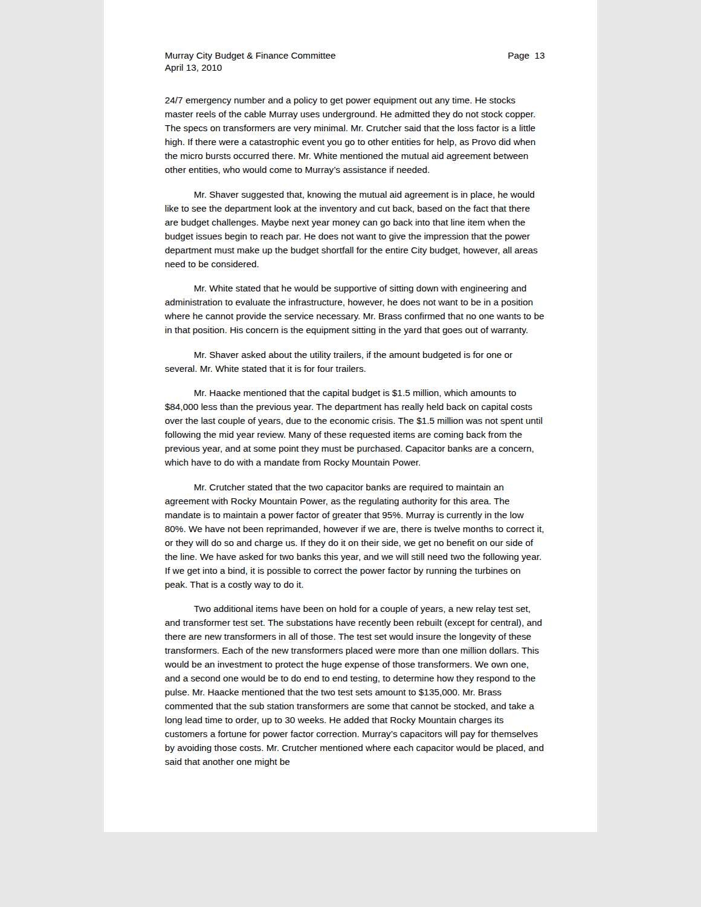Murray City Budget & Finance Committee Page 13
April 13, 2010
24/7 emergency number and a policy to get power equipment out any time. He stocks master reels of the cable Murray uses underground. He admitted they do not stock copper. The specs on transformers are very minimal. Mr. Crutcher said that the loss factor is a little high. If there were a catastrophic event you go to other entities for help, as Provo did when the micro bursts occurred there. Mr. White mentioned the mutual aid agreement between other entities, who would come to Murray’s assistance if needed.
Mr. Shaver suggested that, knowing the mutual aid agreement is in place, he would like to see the department look at the inventory and cut back, based on the fact that there are budget challenges. Maybe next year money can go back into that line item when the budget issues begin to reach par. He does not want to give the impression that the power department must make up the budget shortfall for the entire City budget, however, all areas need to be considered.
Mr. White stated that he would be supportive of sitting down with engineering and administration to evaluate the infrastructure, however, he does not want to be in a position where he cannot provide the service necessary. Mr. Brass confirmed that no one wants to be in that position. His concern is the equipment sitting in the yard that goes out of warranty.
Mr. Shaver asked about the utility trailers, if the amount budgeted is for one or several. Mr. White stated that it is for four trailers.
Mr. Haacke mentioned that the capital budget is $1.5 million, which amounts to $84,000 less than the previous year. The department has really held back on capital costs over the last couple of years, due to the economic crisis. The $1.5 million was not spent until following the mid year review. Many of these requested items are coming back from the previous year, and at some point they must be purchased. Capacitor banks are a concern, which have to do with a mandate from Rocky Mountain Power.
Mr. Crutcher stated that the two capacitor banks are required to maintain an agreement with Rocky Mountain Power, as the regulating authority for this area. The mandate is to maintain a power factor of greater that 95%. Murray is currently in the low 80%. We have not been reprimanded, however if we are, there is twelve months to correct it, or they will do so and charge us. If they do it on their side, we get no benefit on our side of the line. We have asked for two banks this year, and we will still need two the following year. If we get into a bind, it is possible to correct the power factor by running the turbines on peak. That is a costly way to do it.
Two additional items have been on hold for a couple of years, a new relay test set, and transformer test set. The substations have recently been rebuilt (except for central), and there are new transformers in all of those. The test set would insure the longevity of these transformers. Each of the new transformers placed were more than one million dollars. This would be an investment to protect the huge expense of those transformers. We own one, and a second one would be to do end to end testing, to determine how they respond to the pulse. Mr. Haacke mentioned that the two test sets amount to $135,000. Mr. Brass commented that the sub station transformers are some that cannot be stocked, and take a long lead time to order, up to 30 weeks. He added that Rocky Mountain charges its customers a fortune for power factor correction. Murray’s capacitors will pay for themselves by avoiding those costs. Mr. Crutcher mentioned where each capacitor would be placed, and said that another one might be